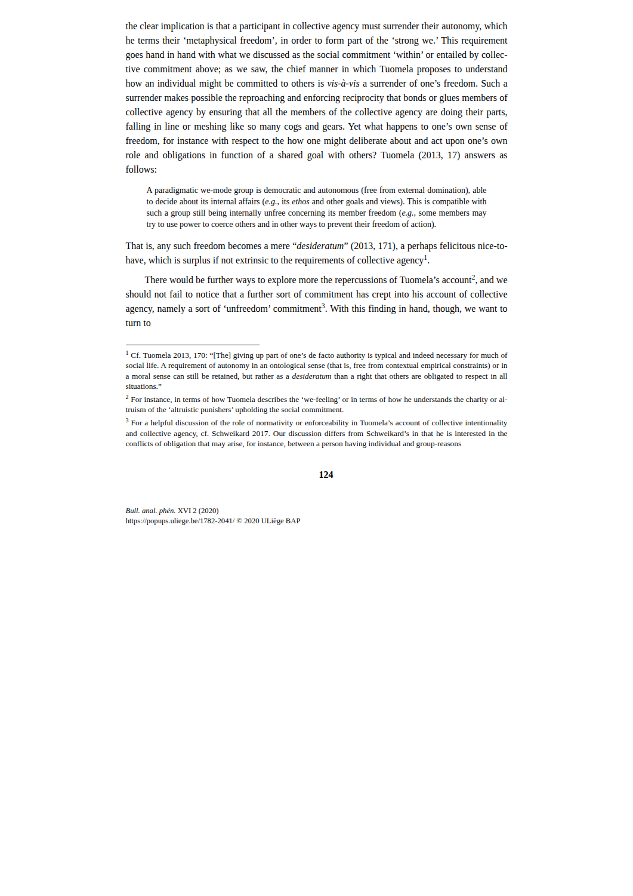the clear implication is that a participant in collective agency must surrender their autonomy, which he terms their ‘metaphysical freedom’, in order to form part of the ‘strong we.’ This requirement goes hand in hand with what we discussed as the social commitment ‘within’ or entailed by collective commitment above; as we saw, the chief manner in which Tuomela proposes to understand how an individual might be committed to others is vis-à-vis a surrender of one’s freedom. Such a surrender makes possible the reproaching and enforcing reciprocity that bonds or glues members of collective agency by ensuring that all the members of the collective agency are doing their parts, falling in line or meshing like so many cogs and gears. Yet what happens to one’s own sense of freedom, for instance with respect to the how one might deliberate about and act upon one’s own role and obligations in function of a shared goal with others? Tuomela (2013, 17) answers as follows:
A paradigmatic we-mode group is democratic and autonomous (free from external domination), able to decide about its internal affairs (e.g., its ethos and other goals and views). This is compatible with such a group still being internally unfree concerning its member freedom (e.g., some members may try to use power to coerce others and in other ways to prevent their freedom of action).
That is, any such freedom becomes a mere “desideratum” (2013, 171), a perhaps felicitous nice-to-have, which is surplus if not extrinsic to the requirements of collective agency1.
There would be further ways to explore more the repercussions of Tuomela’s account2, and we should not fail to notice that a further sort of commitment has crept into his account of collective agency, namely a sort of ‘unfreedom’ commitment3. With this finding in hand, though, we want to turn to
1 Cf. Tuomela 2013, 170: “[The] giving up part of one’s de facto authority is typical and indeed necessary for much of social life. A requirement of autonomy in an ontological sense (that is, free from contextual empirical constraints) or in a moral sense can still be retained, but rather as a desideratum than a right that others are obligated to respect in all situations.”
2 For instance, in terms of how Tuomela describes the ‘we-feeling’ or in terms of how he understands the charity or altruism of the ‘altruistic punishers’ upholding the social commitment.
3 For a helpful discussion of the role of normativity or enforceability in Tuomela’s account of collective intentionality and collective agency, cf. Schweikard 2017. Our discussion differs from Schweikard’s in that he is interested in the conflicts of obligation that may arise, for instance, between a person having individual and group-reasons
124
Bull. anal. phén. XVI 2 (2020)
https://popups.uliege.be/1782-2041/ © 2020 ULiège BAP